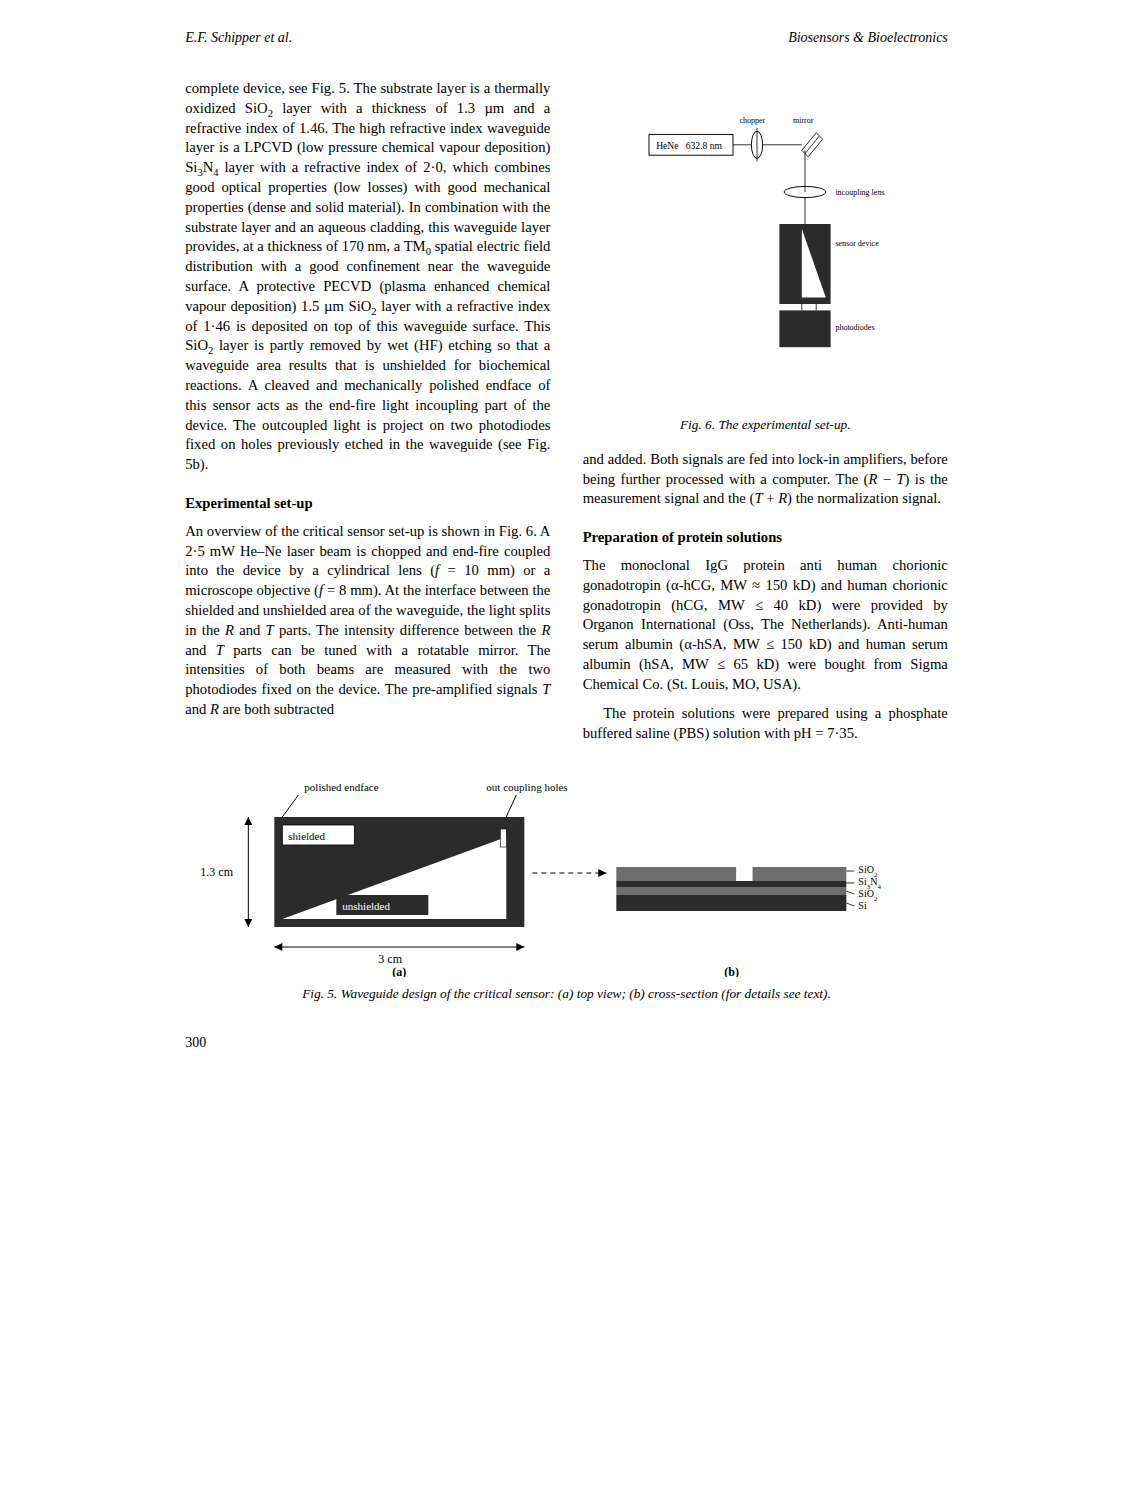E.F. Schipper et al. Biosensors & Bioelectronics
complete device, see Fig. 5. The substrate layer is a thermally oxidized SiO2 layer with a thickness of 1.3 µm and a refractive index of 1.46. The high refractive index waveguide layer is a LPCVD (low pressure chemical vapour deposition) Si3N4 layer with a refractive index of 2·0, which combines good optical properties (low losses) with good mechanical properties (dense and solid material). In combination with the substrate layer and an aqueous cladding, this waveguide layer provides, at a thickness of 170 nm, a TM0 spatial electric field distribution with a good confinement near the waveguide surface. A protective PECVD (plasma enhanced chemical vapour deposition) 1.5 µm SiO2 layer with a refractive index of 1·46 is deposited on top of this waveguide surface. This SiO2 layer is partly removed by wet (HF) etching so that a waveguide area results that is unshielded for biochemical reactions. A cleaved and mechanically polished endface of this sensor acts as the end-fire light incoupling part of the device. The outcoupled light is project on two photodiodes fixed on holes previously etched in the waveguide (see Fig. 5b).
Experimental set-up
An overview of the critical sensor set-up is shown in Fig. 6. A 2·5 mW He–Ne laser beam is chopped and end-fire coupled into the device by a cylindrical lens (f = 10 mm) or a microscope objective (f = 8 mm). At the interface between the shielded and unshielded area of the waveguide, the light splits in the R and T parts. The intensity difference between the R and T parts can be tuned with a rotatable mirror. The intensities of both beams are measured with the two photodiodes fixed on the device. The pre-amplified signals T and R are both subtracted
chopper mirror HeNe 632.8 nm incoupling lens sensor device photodiodes
Fig. 6. The experimental set-up.
and added. Both signals are fed into lock-in amplifiers, before being further processed with a computer. The (R − T) is the measurement signal and the (T + R) the normalization signal.
Preparation of protein solutions
The monoclonal IgG protein anti human chorionic gonadotropin (α-hCG, MW ≈ 150 kD) and human chorionic gonadotropin (hCG, MW ≤ 40 kD) were provided by Organon International (Oss, The Netherlands). Anti-human serum albumin (α-hSA, MW ≤ 150 kD) and human serum albumin (hSA, MW ≤ 65 kD) were bought from Sigma Chemical Co. (St. Louis, MO, USA).
The protein solutions were prepared using a phosphate buffered saline (PBS) solution with pH = 7·35.
polished endface out coupling holes shielded unshielded 1.3 cm 3 cm (a) SiO2 Si3N4 SiO2 Si (b)
Fig. 5. Waveguide design of the critical sensor: (a) top view; (b) cross-section (for details see text).
300